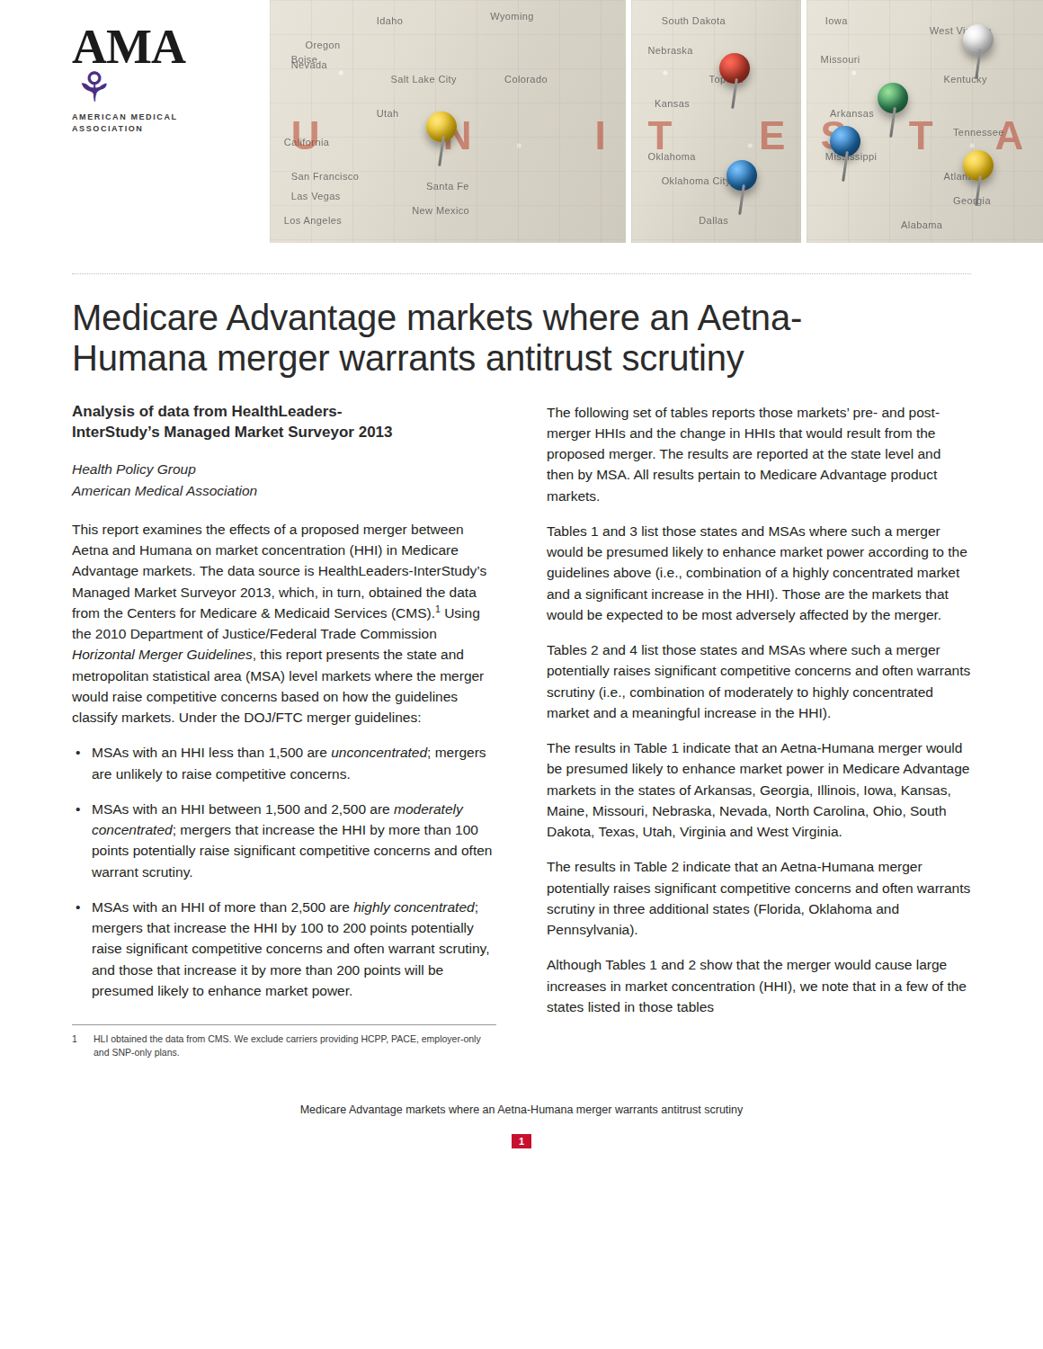AMA⚘
American Medical
Association
Idaho Wyoming Oregon Boise Salt Lake City Colorado Nevada Utah California San Francisco Las Vegas Los Angeles Santa Fe New Mexico
UNI
South Dakota Nebraska Topeka Kansas Oklahoma Oklahoma City Dallas
TE
Iowa West Virginia Missouri Kentucky Arkansas Tennessee Mississippi Atlanta Georgia Alabama
STA
Medicare Advantage markets where an Aetna-
Humana merger warrants antitrust scrutiny
Analysis of data from HealthLeaders-
InterStudy’s Managed Market Surveyor 2013
Health Policy Group
American Medical Association
This report examines the effects of a proposed merger between Aetna and Humana on market concentration (HHI) in Medicare Advantage markets. The data source is HealthLeaders-InterStudy’s Managed Market Surveyor 2013, which, in turn, obtained the data from the Centers for Medicare & Medicaid Services (CMS).1 Using the 2010 Department of Justice/Federal Trade Commission Horizontal Merger Guidelines, this report presents the state and metropolitan statistical area (MSA) level markets where the merger would raise competitive concerns based on how the guidelines classify markets. Under the DOJ/FTC merger guidelines:
MSAs with an HHI less than 1,500 are unconcentrated; mergers are unlikely to raise competitive concerns.
MSAs with an HHI between 1,500 and 2,500 are moderately concentrated; mergers that increase the HHI by more than 100 points potentially raise significant competitive concerns and often warrant scrutiny.
MSAs with an HHI of more than 2,500 are highly concentrated; mergers that increase the HHI by 100 to 200 points potentially raise significant competitive concerns and often warrant scrutiny, and those that increase it by more than 200 points will be presumed likely to enhance market power.
1
HLI obtained the data from CMS. We exclude carriers providing HCPP, PACE, employer-only and SNP-only plans.
The following set of tables reports those markets’ pre- and post-merger HHIs and the change in HHIs that would result from the proposed merger. The results are reported at the state level and then by MSA. All results pertain to Medicare Advantage product markets.
Tables 1 and 3 list those states and MSAs where such a merger would be presumed likely to enhance market power according to the guidelines above (i.e., combination of a highly concentrated market and a significant increase in the HHI). Those are the markets that would be expected to be most adversely affected by the merger.
Tables 2 and 4 list those states and MSAs where such a merger potentially raises significant competitive concerns and often warrants scrutiny (i.e., combination of moderately to highly concentrated market and a meaningful increase in the HHI).
The results in Table 1 indicate that an Aetna-Humana merger would be presumed likely to enhance market power in Medicare Advantage markets in the states of Arkansas, Georgia, Illinois, Iowa, Kansas, Maine, Missouri, Nebraska, Nevada, North Carolina, Ohio, South Dakota, Texas, Utah, Virginia and West Virginia.
The results in Table 2 indicate that an Aetna-Humana merger potentially raises significant competitive concerns and often warrants scrutiny in three additional states (Florida, Oklahoma and Pennsylvania).
Although Tables 1 and 2 show that the merger would cause large increases in market concentration (HHI), we note that in a few of the states listed in those tables
Medicare Advantage markets where an Aetna-Humana merger warrants antitrust scrutiny
1